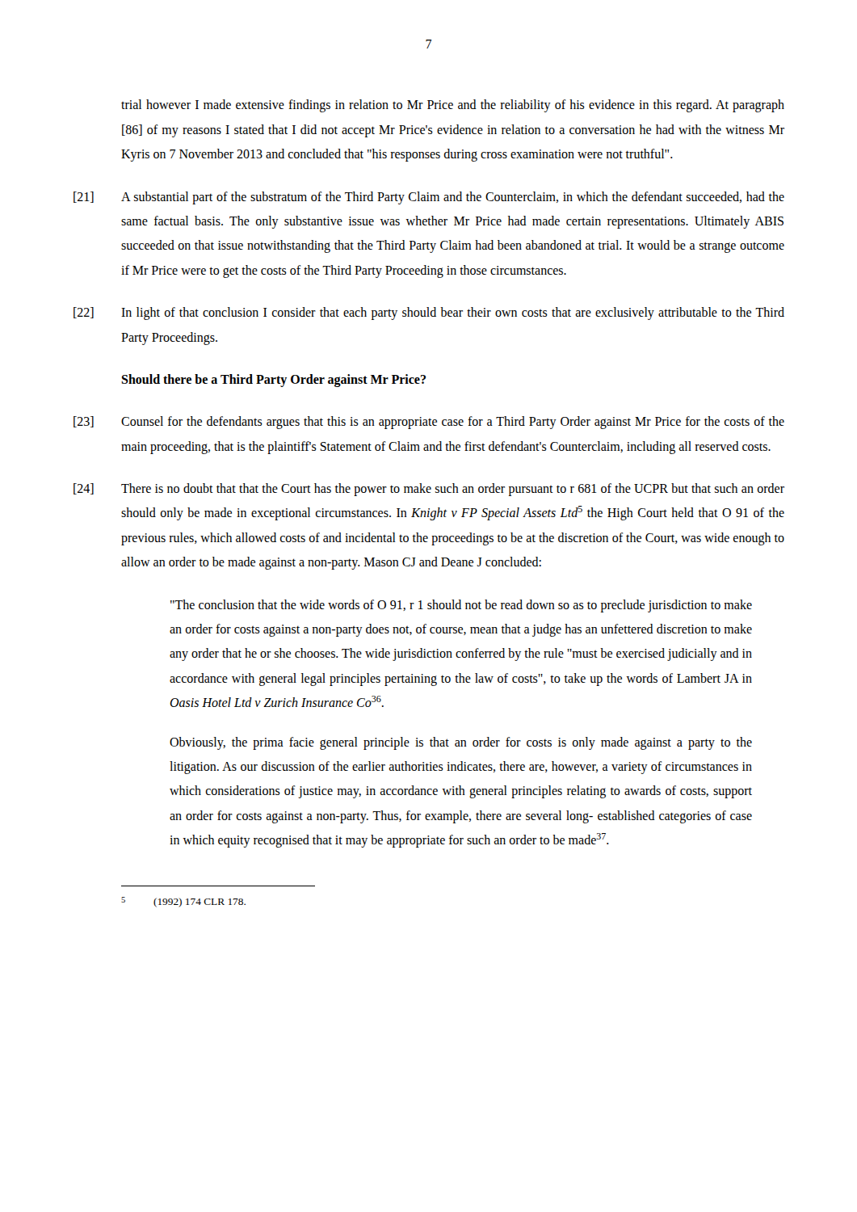7
trial however I made extensive findings in relation to Mr Price and the reliability of his evidence in this regard. At paragraph [86] of my reasons I stated that I did not accept Mr Price's evidence in relation to a conversation he had with the witness Mr Kyris on 7 November 2013 and concluded that "his responses during cross examination were not truthful".
[21]
A substantial part of the substratum of the Third Party Claim and the Counterclaim, in which the defendant succeeded, had the same factual basis. The only substantive issue was whether Mr Price had made certain representations. Ultimately ABIS succeeded on that issue notwithstanding that the Third Party Claim had been abandoned at trial. It would be a strange outcome if Mr Price were to get the costs of the Third Party Proceeding in those circumstances.
[22]
In light of that conclusion I consider that each party should bear their own costs that are exclusively attributable to the Third Party Proceedings.
Should there be a Third Party Order against Mr Price?
[23]
Counsel for the defendants argues that this is an appropriate case for a Third Party Order against Mr Price for the costs of the main proceeding, that is the plaintiff's Statement of Claim and the first defendant's Counterclaim, including all reserved costs.
[24]
There is no doubt that that the Court has the power to make such an order pursuant to r 681 of the UCPR but that such an order should only be made in exceptional circumstances. In Knight v FP Special Assets Ltd5 the High Court held that O 91 of the previous rules, which allowed costs of and incidental to the proceedings to be at the discretion of the Court, was wide enough to allow an order to be made against a non-party. Mason CJ and Deane J concluded:
"The conclusion that the wide words of O 91, r 1 should not be read down so as to preclude jurisdiction to make an order for costs against a non-party does not, of course, mean that a judge has an unfettered discretion to make any order that he or she chooses. The wide jurisdiction conferred by the rule "must be exercised judicially and in accordance with general legal principles pertaining to the law of costs", to take up the words of Lambert JA in Oasis Hotel Ltd v Zurich Insurance Co36.
Obviously, the prima facie general principle is that an order for costs is only made against a party to the litigation. As our discussion of the earlier authorities indicates, there are, however, a variety of circumstances in which considerations of justice may, in accordance with general principles relating to awards of costs, support an order for costs against a non-party. Thus, for example, there are several long- established categories of case in which equity recognised that it may be appropriate for such an order to be made37.
5
(1992) 174 CLR 178.